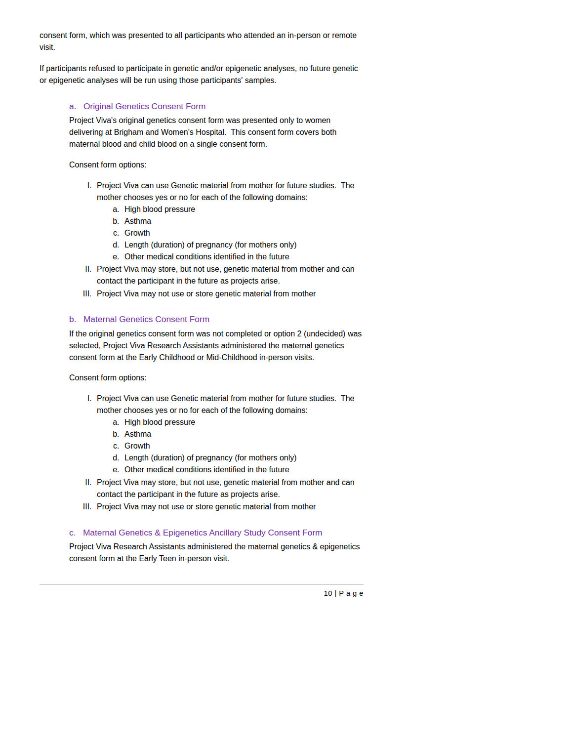consent form, which was presented to all participants who attended an in-person or remote visit.
If participants refused to participate in genetic and/or epigenetic analyses, no future genetic or epigenetic analyses will be run using those participants' samples.
a. Original Genetics Consent Form
Project Viva's original genetics consent form was presented only to women delivering at Brigham and Women's Hospital. This consent form covers both maternal blood and child blood on a single consent form.
Consent form options:
Project Viva can use Genetic material from mother for future studies. The mother chooses yes or no for each of the following domains:
High blood pressure
Asthma
Growth
Length (duration) of pregnancy (for mothers only)
Other medical conditions identified in the future
Project Viva may store, but not use, genetic material from mother and can contact the participant in the future as projects arise.
Project Viva may not use or store genetic material from mother
b. Maternal Genetics Consent Form
If the original genetics consent form was not completed or option 2 (undecided) was selected, Project Viva Research Assistants administered the maternal genetics consent form at the Early Childhood or Mid-Childhood in-person visits.
Consent form options:
Project Viva can use Genetic material from mother for future studies. The mother chooses yes or no for each of the following domains:
High blood pressure
Asthma
Growth
Length (duration) of pregnancy (for mothers only)
Other medical conditions identified in the future
Project Viva may store, but not use, genetic material from mother and can contact the participant in the future as projects arise.
Project Viva may not use or store genetic material from mother
c. Maternal Genetics & Epigenetics Ancillary Study Consent Form
Project Viva Research Assistants administered the maternal genetics & epigenetics consent form at the Early Teen in-person visit.
10 | P a g e